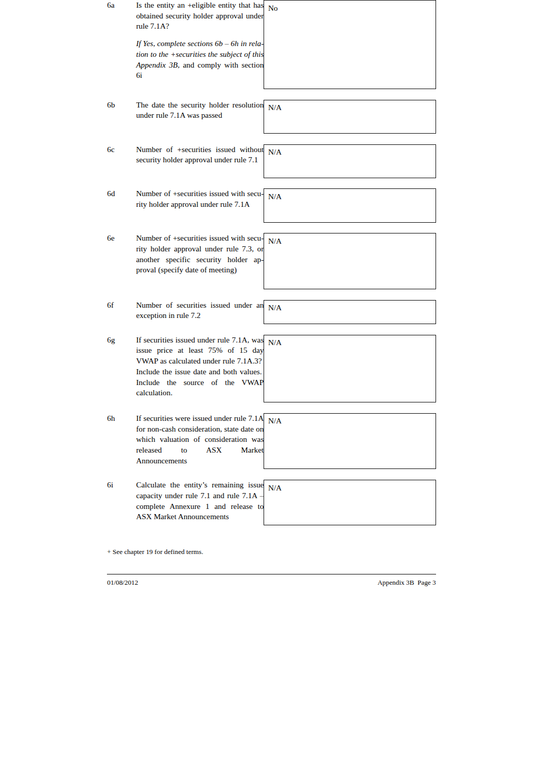| 6a | Is the entity an + eligible entity that has obtained security holder approval under rule 7.1A? If Yes, complete sections 6b – 6h in relation to the + securities the subject of this Appendix 3B, and comply with section 6i | No |
| 6b | The date the security holder resolution under rule 7.1A was passed | N/A |
| 6c | Number of + securities issued without security holder approval under rule 7.1 | N/A |
| 6d | Number of + securities issued with security holder approval under rule 7.1A | N/A |
| 6e | Number of + securities issued with security holder approval under rule 7.3, or another specific security holder approval (specify date of meeting) | N/A |
| 6f | Number of securities issued under an exception in rule 7.2 | N/A |
| 6g | If securities issued under rule 7.1A, was issue price at least 75% of 15 day VWAP as calculated under rule 7.1A.3? Include the issue date and both values. Include the source of the VWAP calculation. | N/A |
| 6h | If securities were issued under rule 7.1A for non-cash consideration, state date on which valuation of consideration was released to ASX Market Announcements | N/A |
| 6i | Calculate the entity’s remaining issue capacity under rule 7.1 and rule 7.1A – complete Annexure 1 and release to ASX Market Announcements | N/A |
+ See chapter 19 for defined terms.
01/08/2012 Appendix 3B Page 3